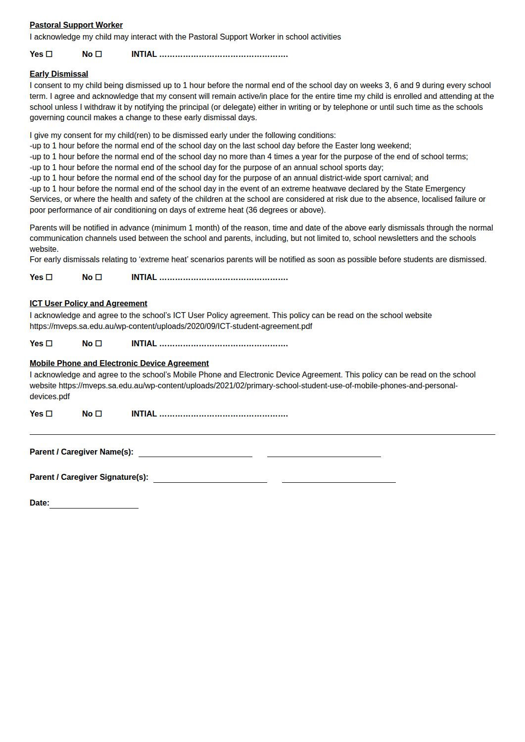Pastoral Support Worker
I acknowledge my child may interact with the Pastoral Support Worker in school activities
Yes ☐ No ☐ INTIAL ………………………………………….
Early Dismissal
I consent to my child being dismissed up to 1 hour before the normal end of the school day on weeks 3, 6 and 9 during every school term. I agree and acknowledge that my consent will remain active/in place for the entire time my child is enrolled and attending at the school unless I withdraw it by notifying the principal (or delegate) either in writing or by telephone or until such time as the schools governing council makes a change to these early dismissal days.
I give my consent for my child(ren) to be dismissed early under the following conditions:
-up to 1 hour before the normal end of the school day on the last school day before the Easter long weekend;
-up to 1 hour before the normal end of the school day no more than 4 times a year for the purpose of the end of school terms;
-up to 1 hour before the normal end of the school day for the purpose of an annual school sports day;
-up to 1 hour before the normal end of the school day for the purpose of an annual district-wide sport carnival; and
-up to 1 hour before the normal end of the school day in the event of an extreme heatwave declared by the State Emergency Services, or where the health and safety of the children at the school are considered at risk due to the absence, localised failure or poor performance of air conditioning on days of extreme heat (36 degrees or above).
Parents will be notified in advance (minimum 1 month) of the reason, time and date of the above early dismissals through the normal communication channels used between the school and parents, including, but not limited to, school newsletters and the schools website.
For early dismissals relating to ‘extreme heat’ scenarios parents will be notified as soon as possible before students are dismissed.
Yes ☐ No ☐ INTIAL ………………………………………….
ICT User Policy and Agreement
I acknowledge and agree to the school’s ICT User Policy agreement. This policy can be read on the school website https://mveps.sa.edu.au/wp-content/uploads/2020/09/ICT-student-agreement.pdf
Yes ☐ No ☐ INTIAL ………………………………………….
Mobile Phone and Electronic Device Agreement
I acknowledge and agree to the school’s Mobile Phone and Electronic Device Agreement. This policy can be read on the school website https://mveps.sa.edu.au/wp-content/uploads/2021/02/primary-school-student-use-of-mobile-phones-and-personal-devices.pdf
Yes ☐ No ☐ INTIAL ………………………………………….
Parent / Caregiver Name(s):
Parent / Caregiver Signature(s):
Date: